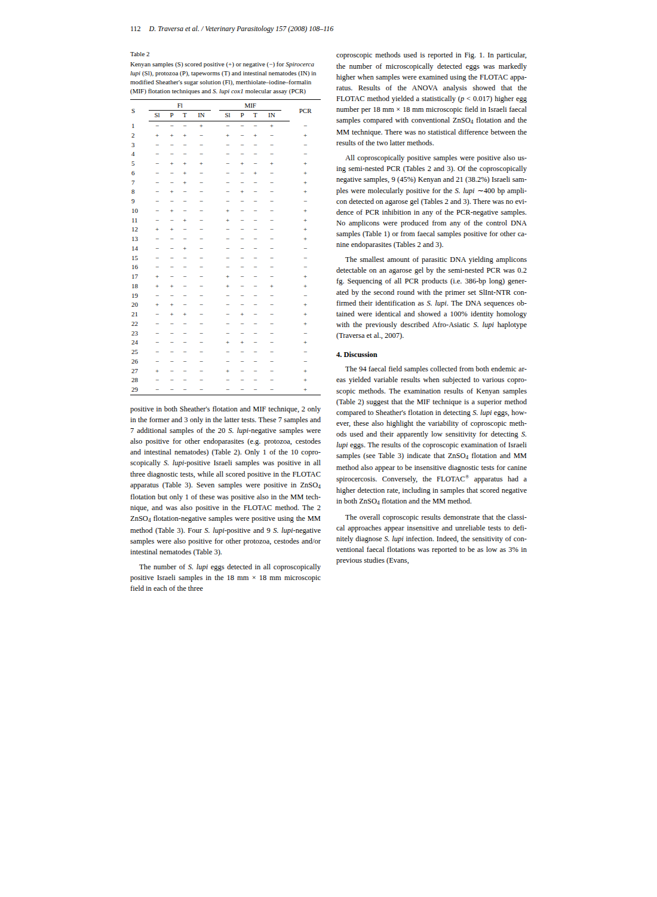112 D. Traversa et al. / Veterinary Parasitology 157 (2008) 108–116
Table 2 Kenyan samples (S) scored positive (+) or negative (−) for Spirocerca lupi (Sl), protozoa (P), tapeworms (T) and intestinal nematodes (IN) in modified Sheather's sugar solution (Fl), merthiolate–iodine–formalin (MIF) flotation techniques and S. lupi cox1 molecular assay (PCR)
| S | Fl | | MIF | | PCR |
| --- | --- | --- | --- | --- | --- |
| Sl | P | T | IN | | Sl | P | T | IN | |
| 1 | − | − | − | + | | − | − | − | + | | − |
| 2 | + | + | + | − | | + | − | + | − | | + |
| 3 | − | − | − | − | | − | − | − | − | | − |
| 4 | − | − | − | − | | − | − | − | − | | − |
| 5 | − | + | + | + | | − | + | − | + | | + |
| 6 | − | − | + | − | | − | − | + | − | | + |
| 7 | − | − | + | − | | − | − | − | − | | + |
| 8 | − | + | − | − | | − | + | − | − | | + |
| 9 | − | − | − | − | | − | − | − | − | | − |
| 10 | − | + | − | − | | + | − | − | − | | + |
| 11 | − | − | + | − | | + | − | − | − | | + |
| 12 | + | + | − | − | | − | − | − | − | | + |
| 13 | − | − | − | − | | − | − | − | − | | + |
| 14 | − | − | + | − | | − | − | − | − | | − |
| 15 | − | − | − | − | | − | − | − | − | | − |
| 16 | − | − | − | − | | − | − | − | − | | − |
| 17 | + | − | − | − | | + | − | − | − | | + |
| 18 | + | + | − | − | | + | − | − | + | | + |
| 19 | − | − | − | − | | − | − | − | − | | − |
| 20 | + | + | − | − | | − | − | − | − | | + |
| 21 | − | + | + | − | | − | + | − | − | | + |
| 22 | − | − | − | − | | − | − | − | − | | + |
| 23 | − | − | − | − | | − | − | − | − | | − |
| 24 | − | − | − | − | | + | + | − | − | | + |
| 25 | − | − | − | − | | − | − | − | − | | − |
| 26 | − | − | − | − | | − | − | − | − | | − |
| 27 | + | − | − | − | | + | − | − | − | | + |
| 28 | − | − | − | − | | − | − | − | − | | + |
| 29 | − | − | − | − | | − | − | − | − | | + |
positive in both Sheather's flotation and MIF technique, 2 only in the former and 3 only in the latter tests. These 7 samples and 7 additional samples of the 20 S. lupi-negative samples were also positive for other endoparasites (e.g. protozoa, cestodes and intestinal nematodes) (Table 2). Only 1 of the 10 coproscopically S. lupi-positive Israeli samples was positive in all three diagnostic tests, while all scored positive in the FLOTAC apparatus (Table 3). Seven samples were positive in ZnSO4 flotation but only 1 of these was positive also in the MM technique, and was also positive in the FLOTAC method. The 2 ZnSO4 flotation-negative samples were positive using the MM method (Table 3). Four S. lupi-positive and 9 S. lupi-negative samples were also positive for other protozoa, cestodes and/or intestinal nematodes (Table 3).
The number of S. lupi eggs detected in all coproscopically positive Israeli samples in the 18 mm × 18 mm microscopic field in each of the three
coproscopic methods used is reported in Fig. 1. In particular, the number of microscopically detected eggs was markedly higher when samples were examined using the FLOTAC apparatus. Results of the ANOVA analysis showed that the FLOTAC method yielded a statistically (p < 0.017) higher egg number per 18 mm × 18 mm microscopic field in Israeli faecal samples compared with conventional ZnSO4 flotation and the MM technique. There was no statistical difference between the results of the two latter methods.
All coproscopically positive samples were positive also using semi-nested PCR (Tables 2 and 3). Of the coproscopically negative samples, 9 (45%) Kenyan and 21 (38.2%) Israeli samples were molecularly positive for the S. lupi ∼400 bp amplicon detected on agarose gel (Tables 2 and 3). There was no evidence of PCR inhibition in any of the PCR-negative samples. No amplicons were produced from any of the control DNA samples (Table 1) or from faecal samples positive for other canine endoparasites (Tables 2 and 3).
The smallest amount of parasitic DNA yielding amplicons detectable on an agarose gel by the semi-nested PCR was 0.2 fg. Sequencing of all PCR products (i.e. 386-bp long) generated by the second round with the primer set SlInt-NTR confirmed their identification as S. lupi. The DNA sequences obtained were identical and showed a 100% identity homology with the previously described Afro-Asiatic S. lupi haplotype (Traversa et al., 2007).
4. Discussion
The 94 faecal field samples collected from both endemic areas yielded variable results when subjected to various coproscopic methods. The examination results of Kenyan samples (Table 2) suggest that the MIF technique is a superior method compared to Sheather's flotation in detecting S. lupi eggs, however, these also highlight the variability of coproscopic methods used and their apparently low sensitivity for detecting S. lupi eggs. The results of the coproscopic examination of Israeli samples (see Table 3) indicate that ZnSO4 flotation and MM method also appear to be insensitive diagnostic tests for canine spirocercosis. Conversely, the FLOTAC® apparatus had a higher detection rate, including in samples that scored negative in both ZnSO4 flotation and the MM method.
The overall coproscopic results demonstrate that the classical approaches appear insensitive and unreliable tests to definitely diagnose S. lupi infection. Indeed, the sensitivity of conventional faecal flotations was reported to be as low as 3% in previous studies (Evans,